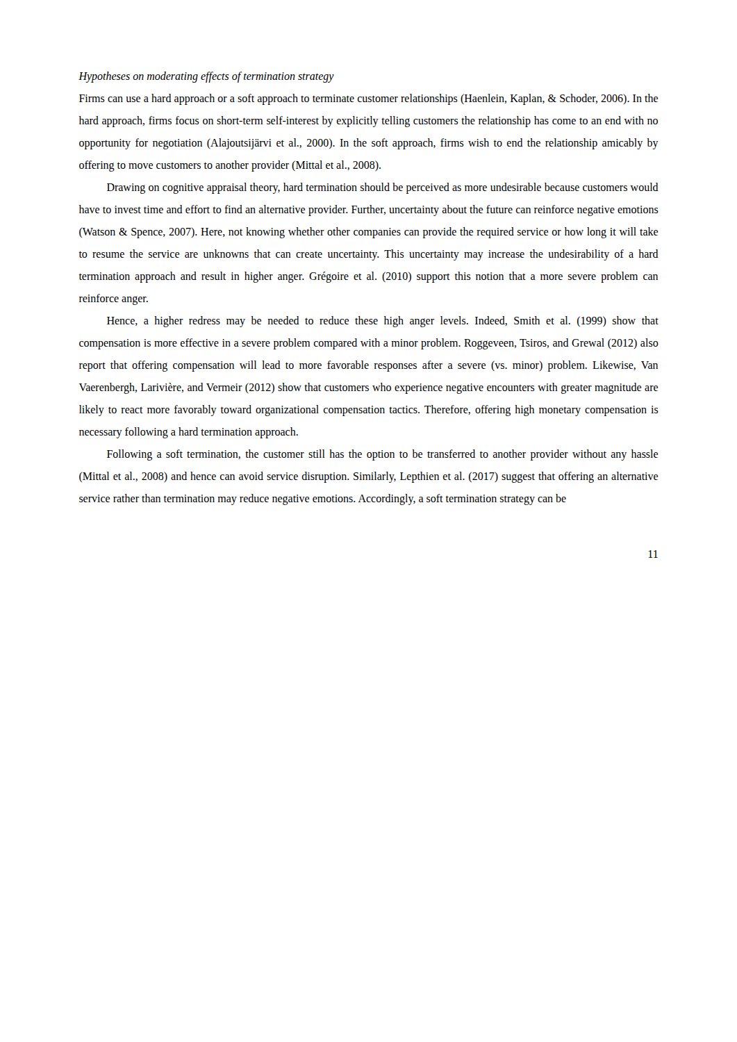Hypotheses on moderating effects of termination strategy
Firms can use a hard approach or a soft approach to terminate customer relationships (Haenlein, Kaplan, & Schoder, 2006). In the hard approach, firms focus on short-term self-interest by explicitly telling customers the relationship has come to an end with no opportunity for negotiation (Alajoutsijärvi et al., 2000). In the soft approach, firms wish to end the relationship amicably by offering to move customers to another provider (Mittal et al., 2008).
Drawing on cognitive appraisal theory, hard termination should be perceived as more undesirable because customers would have to invest time and effort to find an alternative provider. Further, uncertainty about the future can reinforce negative emotions (Watson & Spence, 2007). Here, not knowing whether other companies can provide the required service or how long it will take to resume the service are unknowns that can create uncertainty. This uncertainty may increase the undesirability of a hard termination approach and result in higher anger. Grégoire et al. (2010) support this notion that a more severe problem can reinforce anger.
Hence, a higher redress may be needed to reduce these high anger levels. Indeed, Smith et al. (1999) show that compensation is more effective in a severe problem compared with a minor problem. Roggeveen, Tsiros, and Grewal (2012) also report that offering compensation will lead to more favorable responses after a severe (vs. minor) problem. Likewise, Van Vaerenbergh, Larivière, and Vermeir (2012) show that customers who experience negative encounters with greater magnitude are likely to react more favorably toward organizational compensation tactics. Therefore, offering high monetary compensation is necessary following a hard termination approach.
Following a soft termination, the customer still has the option to be transferred to another provider without any hassle (Mittal et al., 2008) and hence can avoid service disruption. Similarly, Lepthien et al. (2017) suggest that offering an alternative service rather than termination may reduce negative emotions. Accordingly, a soft termination strategy can be
11